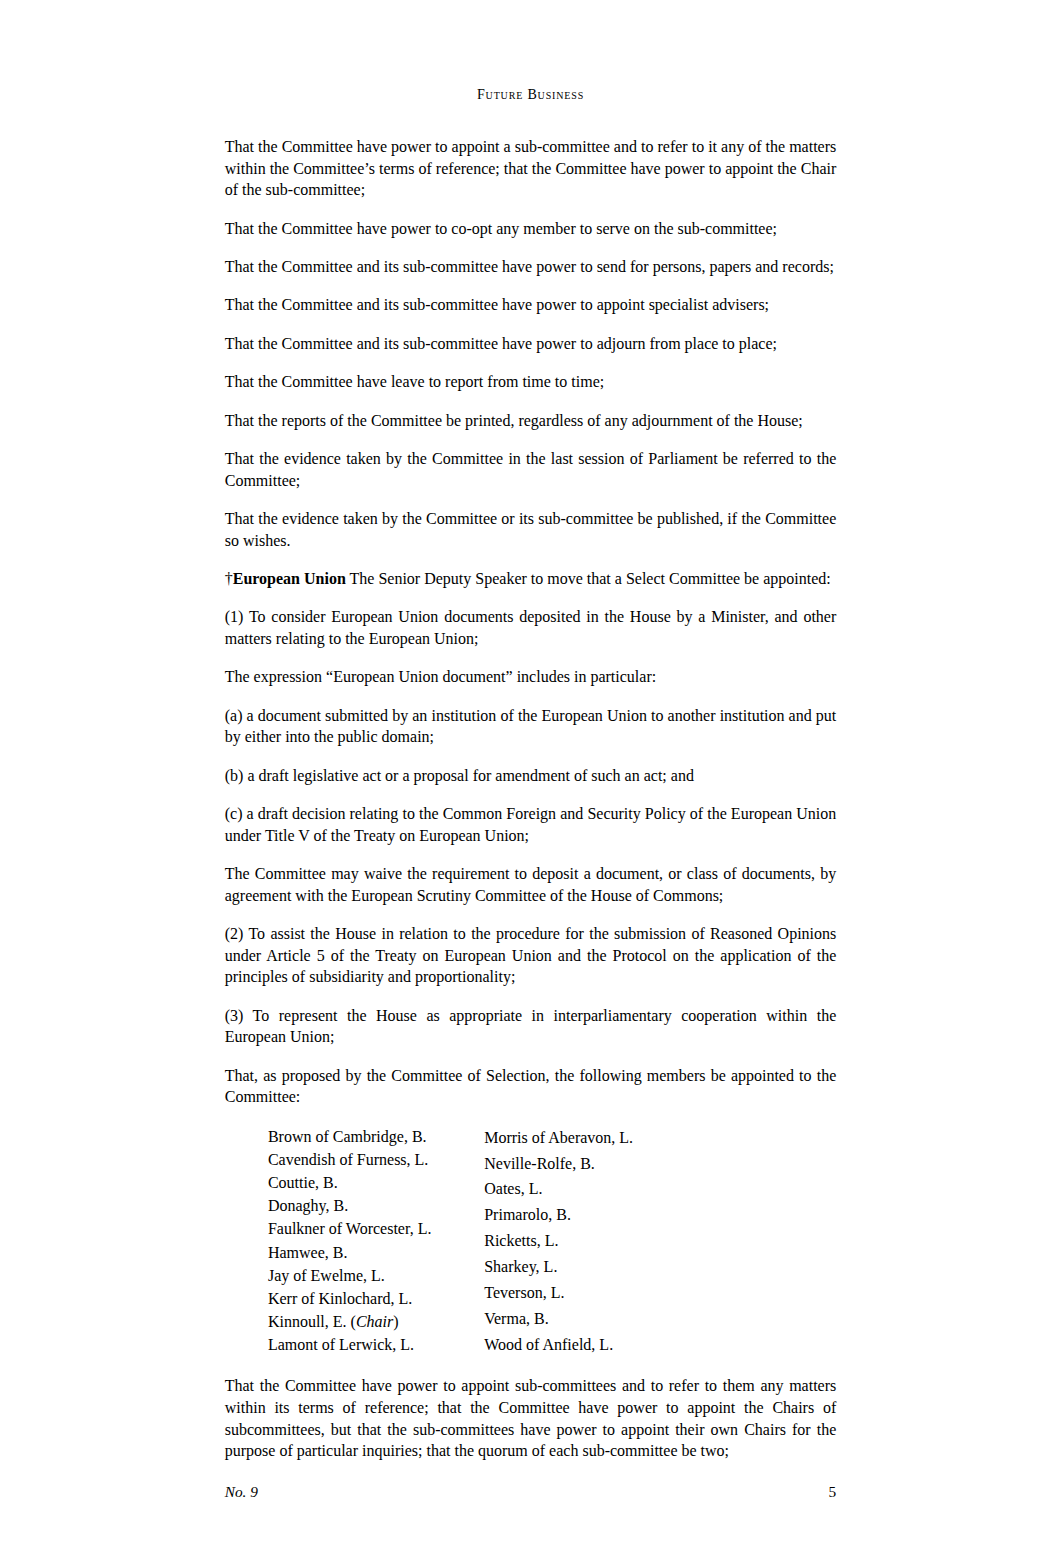Future Business
That the Committee have power to appoint a sub-committee and to refer to it any of the matters within the Committee’s terms of reference; that the Committee have power to appoint the Chair of the sub-committee;
That the Committee have power to co-opt any member to serve on the sub-committee;
That the Committee and its sub-committee have power to send for persons, papers and records;
That the Committee and its sub-committee have power to appoint specialist advisers;
That the Committee and its sub-committee have power to adjourn from place to place;
That the Committee have leave to report from time to time;
That the reports of the Committee be printed, regardless of any adjournment of the House;
That the evidence taken by the Committee in the last session of Parliament be referred to the Committee;
That the evidence taken by the Committee or its sub-committee be published, if the Committee so wishes.
†European Union The Senior Deputy Speaker to move that a Select Committee be appointed:
(1) To consider European Union documents deposited in the House by a Minister, and other matters relating to the European Union;
The expression “European Union document” includes in particular:
(a) a document submitted by an institution of the European Union to another institution and put by either into the public domain;
(b) a draft legislative act or a proposal for amendment of such an act; and
(c) a draft decision relating to the Common Foreign and Security Policy of the European Union under Title V of the Treaty on European Union;
The Committee may waive the requirement to deposit a document, or class of documents, by agreement with the European Scrutiny Committee of the House of Commons;
(2) To assist the House in relation to the procedure for the submission of Reasoned Opinions under Article 5 of the Treaty on European Union and the Protocol on the application of the principles of subsidiarity and proportionality;
(3) To represent the House as appropriate in interparliamentary cooperation within the European Union;
That, as proposed by the Committee of Selection, the following members be appointed to the Committee:
Brown of Cambridge, B.
Cavendish of Furness, L.
Couttie, B.
Donaghy, B.
Faulkner of Worcester, L.
Hamwee, B.
Jay of Ewelme, L.
Kerr of Kinlochard, L.
Kinnoull, E. (Chair)
Lamont of Lerwick, L.
Morris of Aberavon, L.
Neville-Rolfe, B.
Oates, L.
Primarolo, B.
Ricketts, L.
Sharkey, L.
Teverson, L.
Verma, B.
Wood of Anfield, L.
That the Committee have power to appoint sub-committees and to refer to them any matters within its terms of reference; that the Committee have power to appoint the Chairs of subcommittees, but that the sub-committees have power to appoint their own Chairs for the purpose of particular inquiries; that the quorum of each sub-committee be two;
No. 9 5